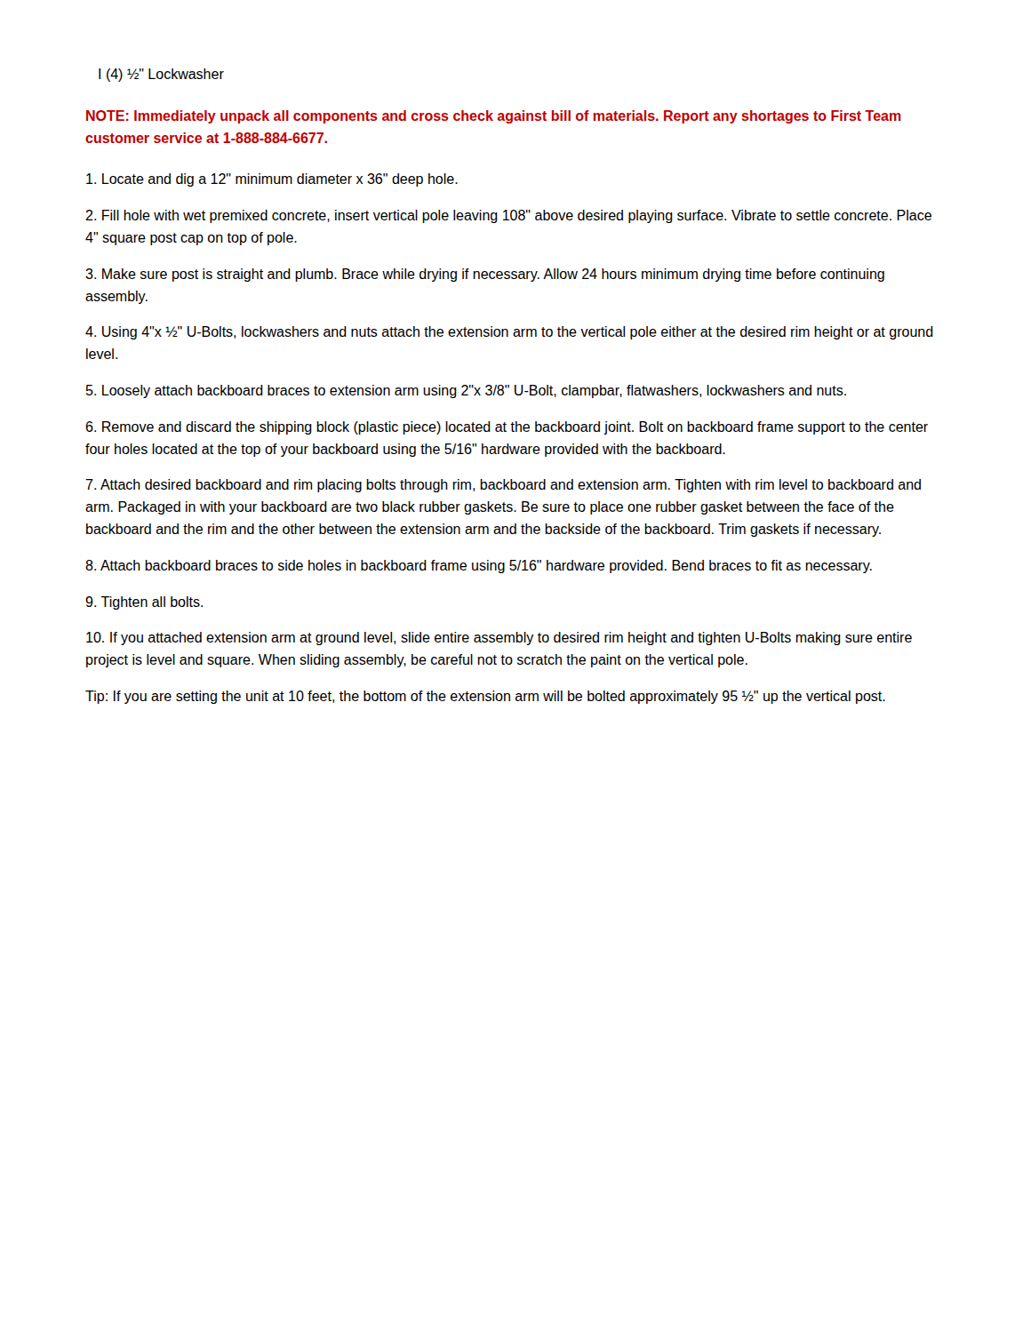I (4) ½" Lockwasher
NOTE: Immediately unpack all components and cross check against bill of materials. Report any shortages to First Team customer service at 1-888-884-6677.
1. Locate and dig a 12" minimum diameter x 36" deep hole.
2. Fill hole with wet premixed concrete, insert vertical pole leaving 108" above desired playing surface. Vibrate to settle concrete. Place 4" square post cap on top of pole.
3. Make sure post is straight and plumb. Brace while drying if necessary. Allow 24 hours minimum drying time before continuing assembly.
4. Using 4"x ½" U-Bolts, lockwashers and nuts attach the extension arm to the vertical pole either at the desired rim height or at ground level.
5. Loosely attach backboard braces to extension arm using 2"x 3/8" U-Bolt, clampbar, flatwashers, lockwashers and nuts.
6. Remove and discard the shipping block (plastic piece) located at the backboard joint. Bolt on backboard frame support to the center four holes located at the top of your backboard using the 5/16" hardware provided with the backboard.
7. Attach desired backboard and rim placing bolts through rim, backboard and extension arm. Tighten with rim level to backboard and arm. Packaged in with your backboard are two black rubber gaskets. Be sure to place one rubber gasket between the face of the backboard and the rim and the other between the extension arm and the backside of the backboard. Trim gaskets if necessary.
8. Attach backboard braces to side holes in backboard frame using 5/16" hardware provided. Bend braces to fit as necessary.
9. Tighten all bolts.
10. If you attached extension arm at ground level, slide entire assembly to desired rim height and tighten U-Bolts making sure entire project is level and square. When sliding assembly, be careful not to scratch the paint on the vertical pole.
Tip: If you are setting the unit at 10 feet, the bottom of the extension arm will be bolted approximately 95 ½" up the vertical post.